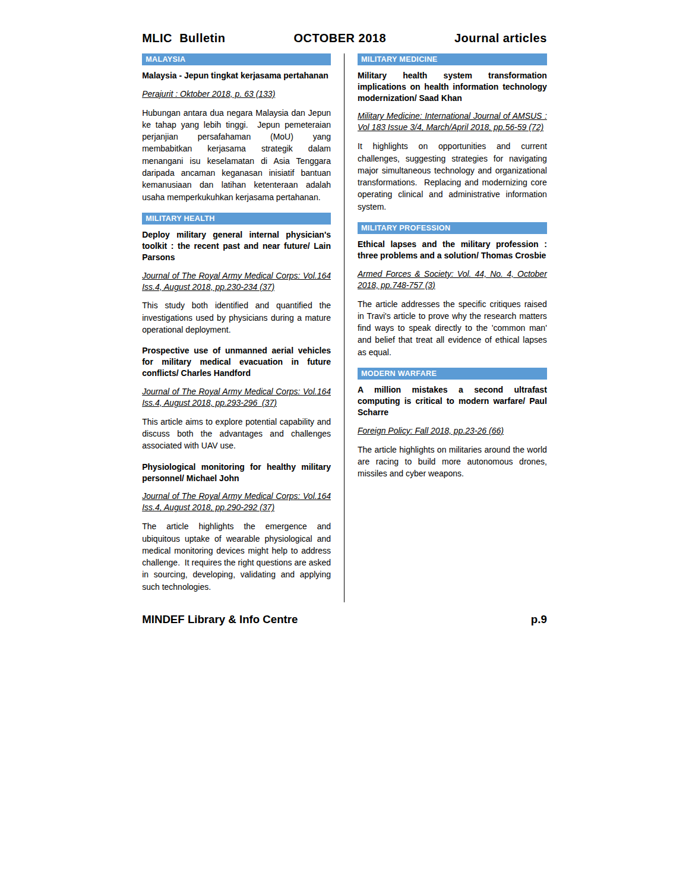MLIC Bulletin OCTOBER 2018 Journal articles
MALAYSIA
Malaysia - Jepun tingkat kerjasama pertahanan
Perajurit : Oktober 2018, p. 63 (133)
Hubungan antara dua negara Malaysia dan Jepun ke tahap yang lebih tinggi. Jepun pemeteraian perjanjian persafahaman (MoU) yang membabitkan kerjasama strategik dalam menangani isu keselamatan di Asia Tenggara daripada ancaman keganasan inisiatif bantuan kemanusiaan dan latihan ketenteraan adalah usaha memperkukuhkan kerjasama pertahanan.
MILITARY HEALTH
Deploy military general internal physician's toolkit : the recent past and near future/ Lain Parsons
Journal of The Royal Army Medical Corps: Vol.164 Iss.4, August 2018, pp.230-234 (37)
This study both identified and quantified the investigations used by physicians during a mature operational deployment.
Prospective use of unmanned aerial vehicles for military medical evacuation in future conflicts/ Charles Handford
Journal of The Royal Army Medical Corps: Vol.164 Iss.4, August 2018, pp.293-296 (37)
This article aims to explore potential capability and discuss both the advantages and challenges associated with UAV use.
Physiological monitoring for healthy military personnel/ Michael John
Journal of The Royal Army Medical Corps: Vol.164 Iss.4, August 2018, pp.290-292 (37)
The article highlights the emergence and ubiquitous uptake of wearable physiological and medical monitoring devices might help to address challenge. It requires the right questions are asked in sourcing, developing, validating and applying such technologies.
MILITARY MEDICINE
Military health system transformation implications on health information technology modernization/ Saad Khan
Military Medicine: International Journal of AMSUS : Vol 183 Issue 3/4, March/April 2018, pp.56-59 (72)
It highlights on opportunities and current challenges, suggesting strategies for navigating major simultaneous technology and organizational transformations. Replacing and modernizing core operating clinical and administrative information system.
MILITARY PROFESSION
Ethical lapses and the military profession : three problems and a solution/ Thomas Crosbie
Armed Forces & Society: Vol. 44, No. 4, October 2018, pp.748-757 (3)
The article addresses the specific critiques raised in Travi's article to prove why the research matters find ways to speak directly to the 'common man' and belief that treat all evidence of ethical lapses as equal.
MODERN WARFARE
A million mistakes a second ultrafast computing is critical to modern warfare/ Paul Scharre
Foreign Policy: Fall 2018, pp.23-26 (66)
The article highlights on militaries around the world are racing to build more autonomous drones, missiles and cyber weapons.
MINDEF Library & Info Centre p.9